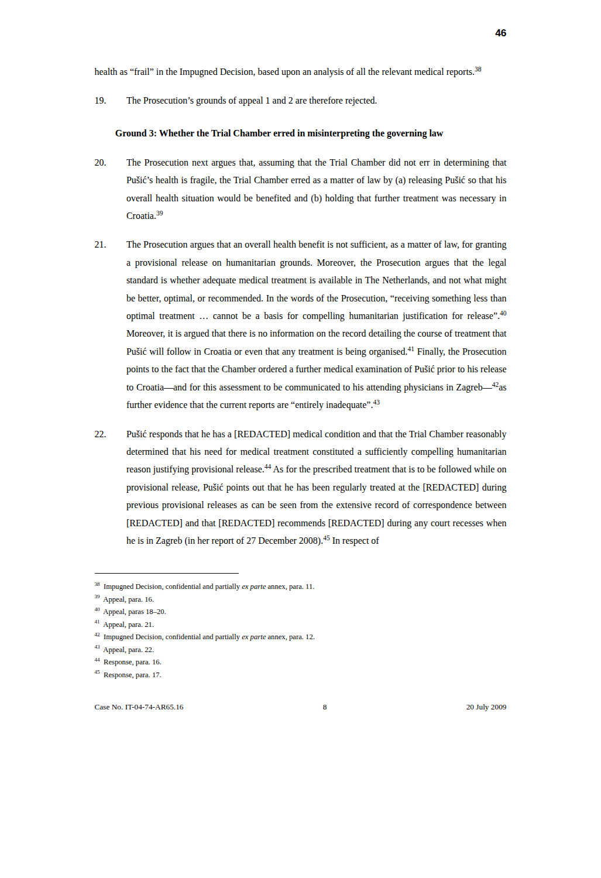46
health as “frail” in the Impugned Decision, based upon an analysis of all the relevant medical reports.38
19.
The Prosecution’s grounds of appeal 1 and 2 are therefore rejected.
Ground 3: Whether the Trial Chamber erred in misinterpreting the governing law
20.
The Prosecution next argues that, assuming that the Trial Chamber did not err in determining that Pušić’s health is fragile, the Trial Chamber erred as a matter of law by (a) releasing Pušić so that his overall health situation would be benefited and (b) holding that further treatment was necessary in Croatia.39
21.
The Prosecution argues that an overall health benefit is not sufficient, as a matter of law, for granting a provisional release on humanitarian grounds. Moreover, the Prosecution argues that the legal standard is whether adequate medical treatment is available in The Netherlands, and not what might be better, optimal, or recommended. In the words of the Prosecution, “receiving something less than optimal treatment … cannot be a basis for compelling humanitarian justification for release”.40 Moreover, it is argued that there is no information on the record detailing the course of treatment that Pušić will follow in Croatia or even that any treatment is being organised.41 Finally, the Prosecution points to the fact that the Chamber ordered a further medical examination of Pušić prior to his release to Croatia—and for this assessment to be communicated to his attending physicians in Zagreb—42as further evidence that the current reports are “entirely inadequate”.43
22.
Pušić responds that he has a [REDACTED] medical condition and that the Trial Chamber reasonably determined that his need for medical treatment constituted a sufficiently compelling humanitarian reason justifying provisional release.44 As for the prescribed treatment that is to be followed while on provisional release, Pušić points out that he has been regularly treated at the [REDACTED] during previous provisional releases as can be seen from the extensive record of correspondence between [REDACTED] and that [REDACTED] recommends [REDACTED] during any court recesses when he is in Zagreb (in her report of 27 December 2008).45 In respect of
38 Impugned Decision, confidential and partially ex parte annex, para. 11.
39 Appeal, para. 16.
40 Appeal, paras 18–20.
41 Appeal, para. 21.
42 Impugned Decision, confidential and partially ex parte annex, para. 12.
43 Appeal, para. 22.
44 Response, para. 16.
45 Response, para. 17.
Case No. IT-04-74-AR65.16
8
20 July 2009